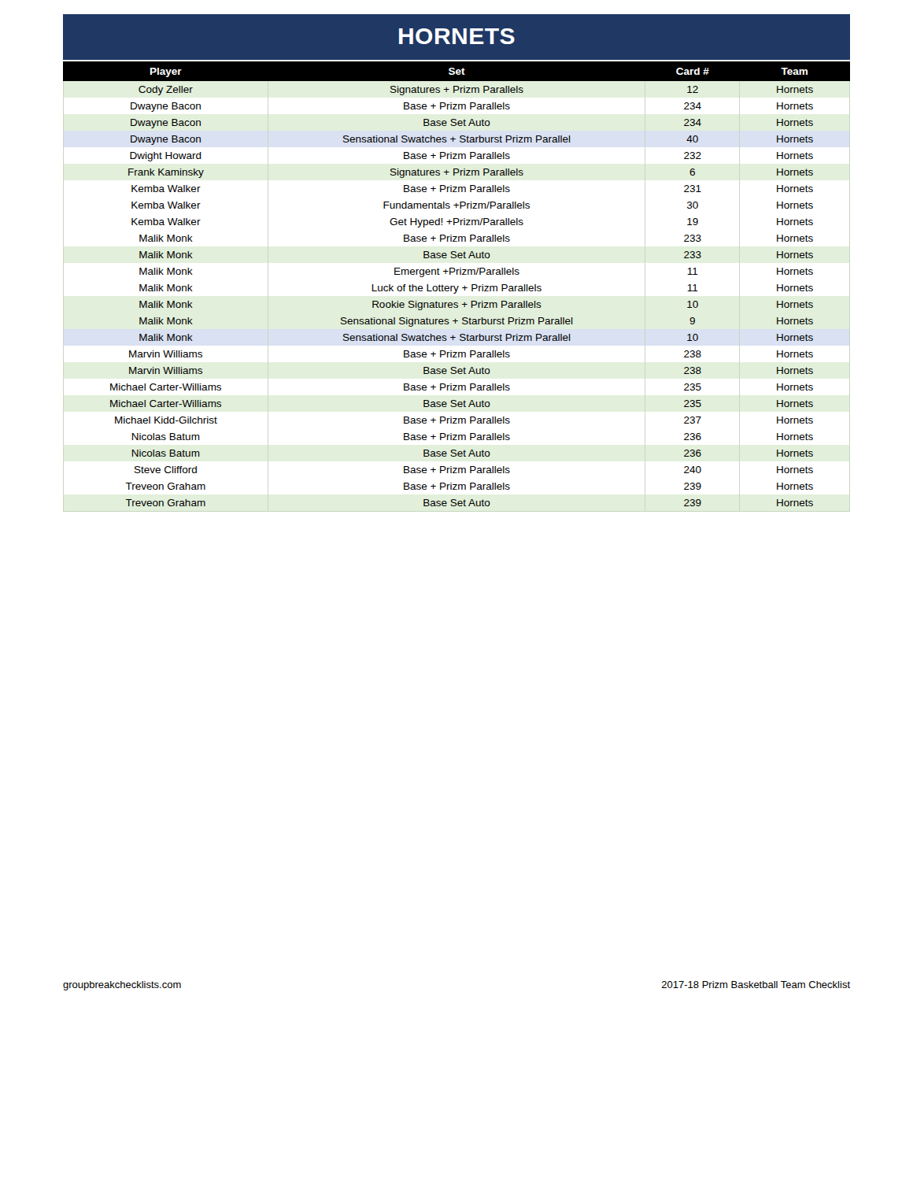HORNETS
| Player | Set | Card # | Team |
| --- | --- | --- | --- |
| Cody Zeller | Signatures + Prizm Parallels | 12 | Hornets |
| Dwayne Bacon | Base + Prizm Parallels | 234 | Hornets |
| Dwayne Bacon | Base Set Auto | 234 | Hornets |
| Dwayne Bacon | Sensational Swatches + Starburst Prizm Parallel | 40 | Hornets |
| Dwight Howard | Base + Prizm Parallels | 232 | Hornets |
| Frank Kaminsky | Signatures + Prizm Parallels | 6 | Hornets |
| Kemba Walker | Base + Prizm Parallels | 231 | Hornets |
| Kemba Walker | Fundamentals +Prizm/Parallels | 30 | Hornets |
| Kemba Walker | Get Hyped! +Prizm/Parallels | 19 | Hornets |
| Malik Monk | Base + Prizm Parallels | 233 | Hornets |
| Malik Monk | Base Set Auto | 233 | Hornets |
| Malik Monk | Emergent +Prizm/Parallels | 11 | Hornets |
| Malik Monk | Luck of the Lottery + Prizm Parallels | 11 | Hornets |
| Malik Monk | Rookie Signatures + Prizm Parallels | 10 | Hornets |
| Malik Monk | Sensational Signatures + Starburst Prizm Parallel | 9 | Hornets |
| Malik Monk | Sensational Swatches + Starburst Prizm Parallel | 10 | Hornets |
| Marvin Williams | Base + Prizm Parallels | 238 | Hornets |
| Marvin Williams | Base Set Auto | 238 | Hornets |
| Michael Carter-Williams | Base + Prizm Parallels | 235 | Hornets |
| Michael Carter-Williams | Base Set Auto | 235 | Hornets |
| Michael Kidd-Gilchrist | Base + Prizm Parallels | 237 | Hornets |
| Nicolas Batum | Base + Prizm Parallels | 236 | Hornets |
| Nicolas Batum | Base Set Auto | 236 | Hornets |
| Steve Clifford | Base + Prizm Parallels | 240 | Hornets |
| Treveon Graham | Base + Prizm Parallels | 239 | Hornets |
| Treveon Graham | Base Set Auto | 239 | Hornets |
groupbreakchecklists.com 2017-18 Prizm Basketball Team Checklist